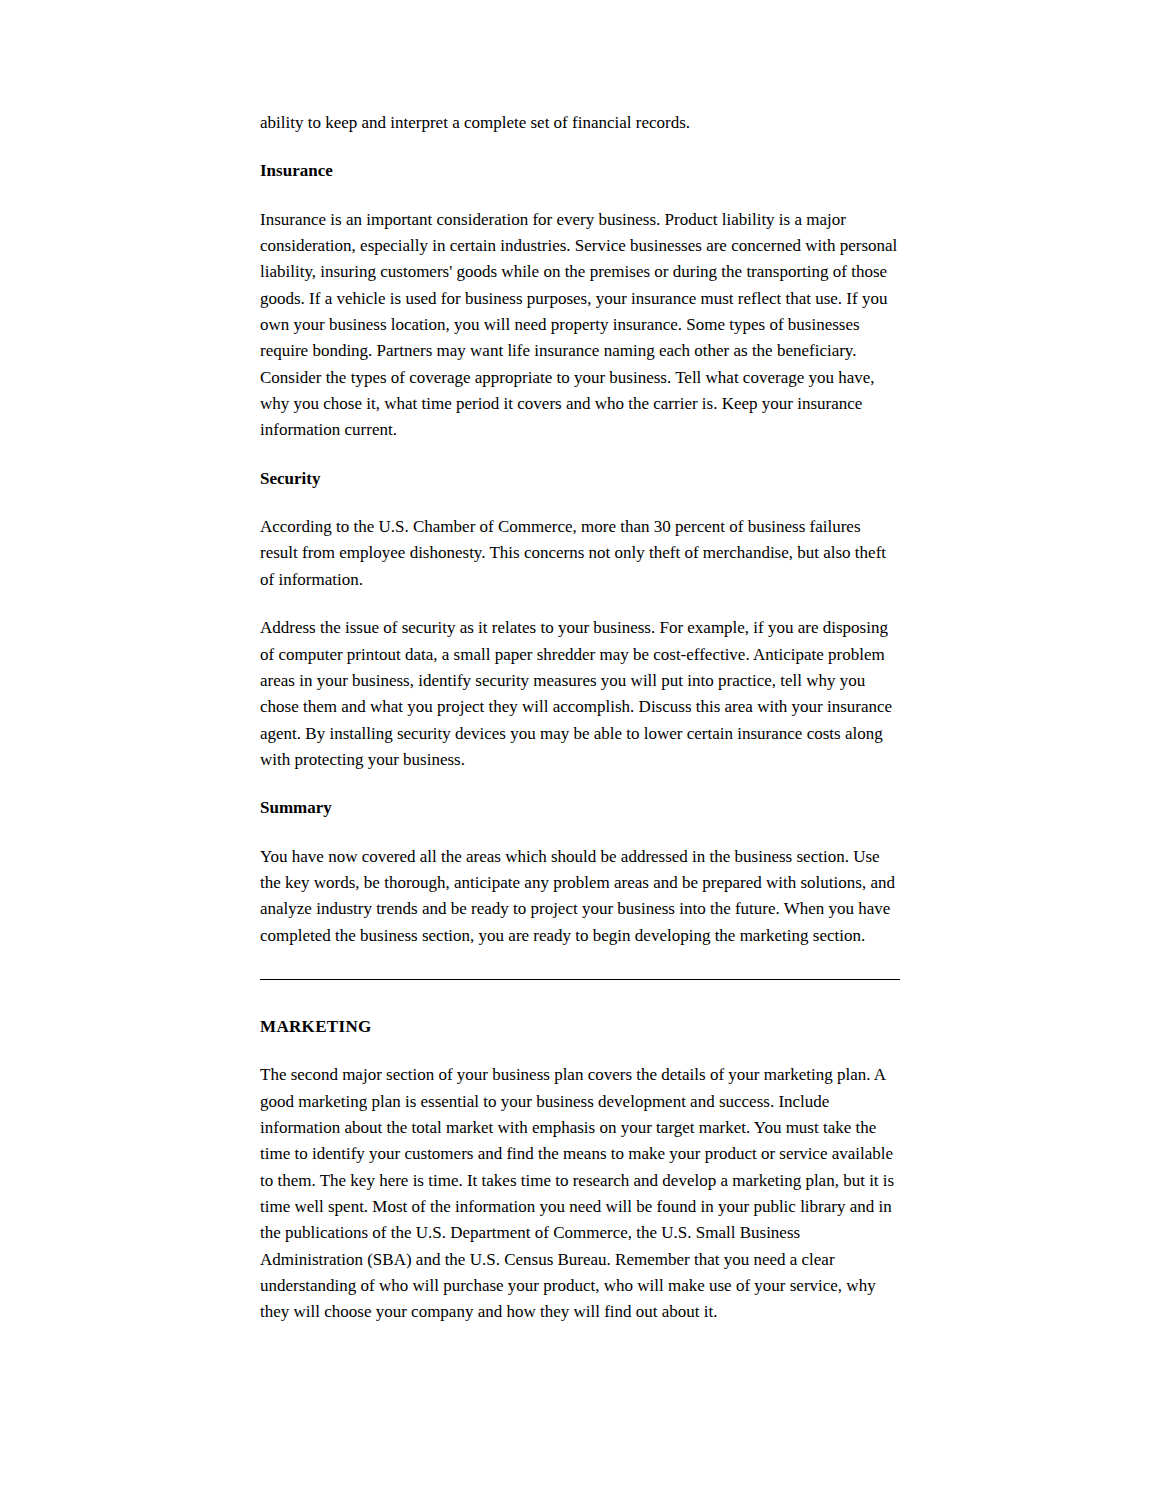ability to keep and interpret a complete set of financial records.
Insurance
Insurance is an important consideration for every business. Product liability is a major consideration, especially in certain industries. Service businesses are concerned with personal liability, insuring customers' goods while on the premises or during the transporting of those goods. If a vehicle is used for business purposes, your insurance must reflect that use. If you own your business location, you will need property insurance. Some types of businesses require bonding. Partners may want life insurance naming each other as the beneficiary. Consider the types of coverage appropriate to your business. Tell what coverage you have, why you chose it, what time period it covers and who the carrier is. Keep your insurance information current.
Security
According to the U.S. Chamber of Commerce, more than 30 percent of business failures result from employee dishonesty. This concerns not only theft of merchandise, but also theft of information.
Address the issue of security as it relates to your business. For example, if you are disposing of computer printout data, a small paper shredder may be cost-effective. Anticipate problem areas in your business, identify security measures you will put into practice, tell why you chose them and what you project they will accomplish. Discuss this area with your insurance agent. By installing security devices you may be able to lower certain insurance costs along with protecting your business.
Summary
You have now covered all the areas which should be addressed in the business section. Use the key words, be thorough, anticipate any problem areas and be prepared with solutions, and analyze industry trends and be ready to project your business into the future. When you have completed the business section, you are ready to begin developing the marketing section.
MARKETING
The second major section of your business plan covers the details of your marketing plan. A good marketing plan is essential to your business development and success. Include information about the total market with emphasis on your target market. You must take the time to identify your customers and find the means to make your product or service available to them. The key here is time. It takes time to research and develop a marketing plan, but it is time well spent. Most of the information you need will be found in your public library and in the publications of the U.S. Department of Commerce, the U.S. Small Business Administration (SBA) and the U.S. Census Bureau. Remember that you need a clear understanding of who will purchase your product, who will make use of your service, why they will choose your company and how they will find out about it.